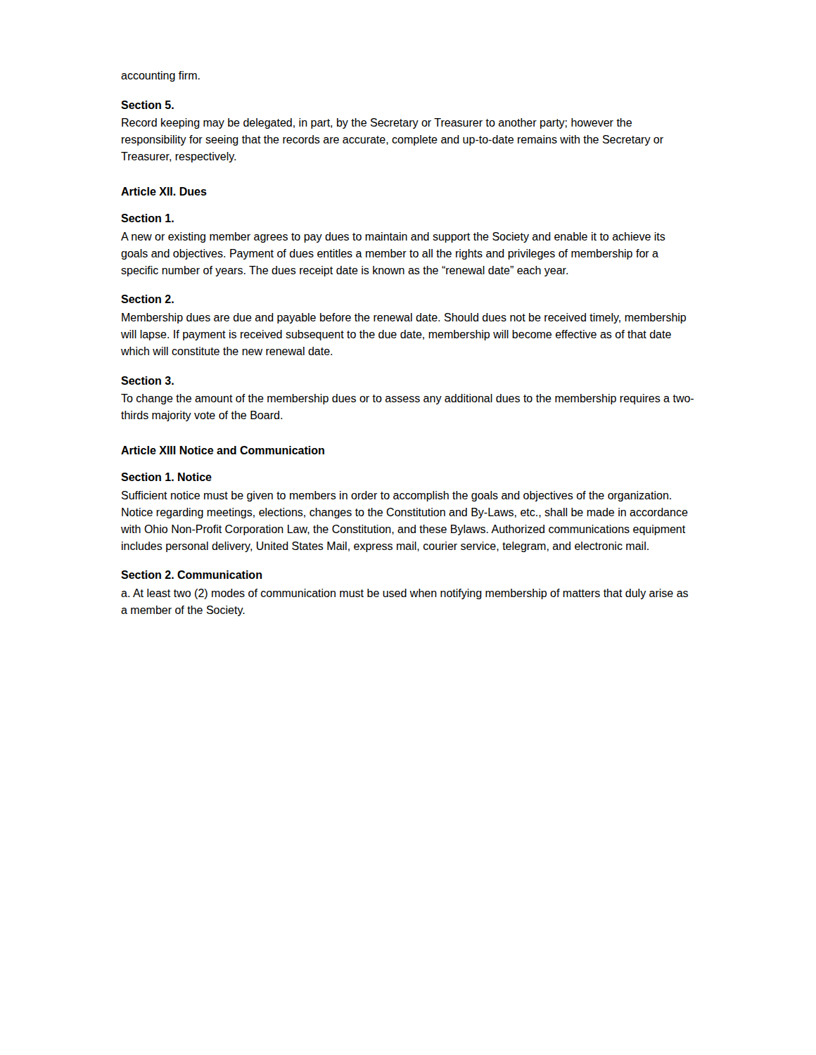accounting firm.
Section 5.
Record keeping may be delegated, in part, by the Secretary or Treasurer to another party; however the responsibility for seeing that the records are accurate, complete and up-to-date remains with the Secretary or Treasurer, respectively.
Article XII. Dues
Section 1.
A new or existing member agrees to pay dues to maintain and support the Society and enable it to achieve its goals and objectives. Payment of dues entitles a member to all the rights and privileges of membership for a specific number of years. The dues receipt date is known as the “renewal date” each year.
Section 2.
Membership dues are due and payable before the renewal date. Should dues not be received timely, membership will lapse. If payment is received subsequent to the due date, membership will become effective as of that date which will constitute the new renewal date.
Section 3.
To change the amount of the membership dues or to assess any additional dues to the membership requires a two-thirds majority vote of the Board.
Article XIII Notice and Communication
Section 1. Notice
Sufficient notice must be given to members in order to accomplish the goals and objectives of the organization. Notice regarding meetings, elections, changes to the Constitution and By-Laws, etc., shall be made in accordance with Ohio Non-Profit Corporation Law, the Constitution, and these Bylaws. Authorized communications equipment includes personal delivery, United States Mail, express mail, courier service, telegram, and electronic mail.
Section 2. Communication
a. At least two (2) modes of communication must be used when notifying membership of matters that duly arise as a member of the Society.